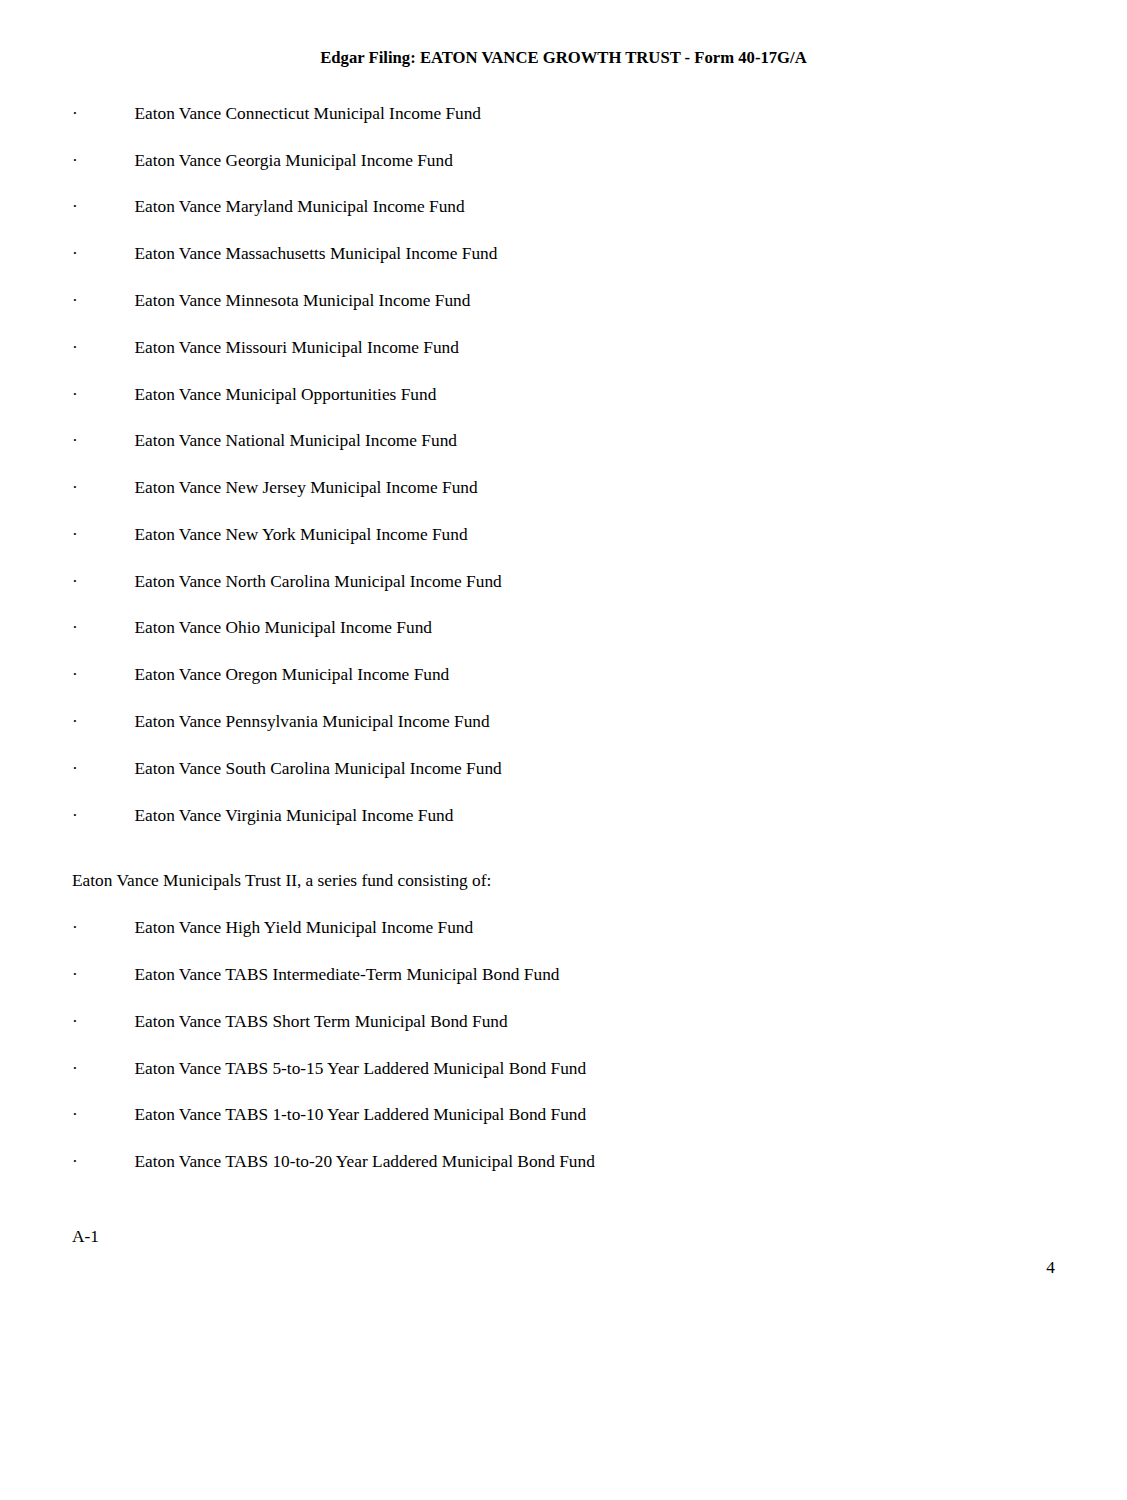Edgar Filing: EATON VANCE GROWTH TRUST - Form 40-17G/A
Eaton Vance Connecticut Municipal Income Fund
Eaton Vance Georgia Municipal Income Fund
Eaton Vance Maryland Municipal Income Fund
Eaton Vance Massachusetts Municipal Income Fund
Eaton Vance Minnesota Municipal Income Fund
Eaton Vance Missouri Municipal Income Fund
Eaton Vance Municipal Opportunities Fund
Eaton Vance National Municipal Income Fund
Eaton Vance New Jersey Municipal Income Fund
Eaton Vance New York Municipal Income Fund
Eaton Vance North Carolina Municipal Income Fund
Eaton Vance Ohio Municipal Income Fund
Eaton Vance Oregon Municipal Income Fund
Eaton Vance Pennsylvania Municipal Income Fund
Eaton Vance South Carolina Municipal Income Fund
Eaton Vance Virginia Municipal Income Fund
Eaton Vance Municipals Trust II, a series fund consisting of:
Eaton Vance High Yield Municipal Income Fund
Eaton Vance TABS Intermediate-Term Municipal Bond Fund
Eaton Vance TABS Short Term Municipal Bond Fund
Eaton Vance TABS 5-to-15 Year Laddered Municipal Bond Fund
Eaton Vance TABS 1-to-10 Year Laddered Municipal Bond Fund
Eaton Vance TABS 10-to-20 Year Laddered Municipal Bond Fund
A-1
4